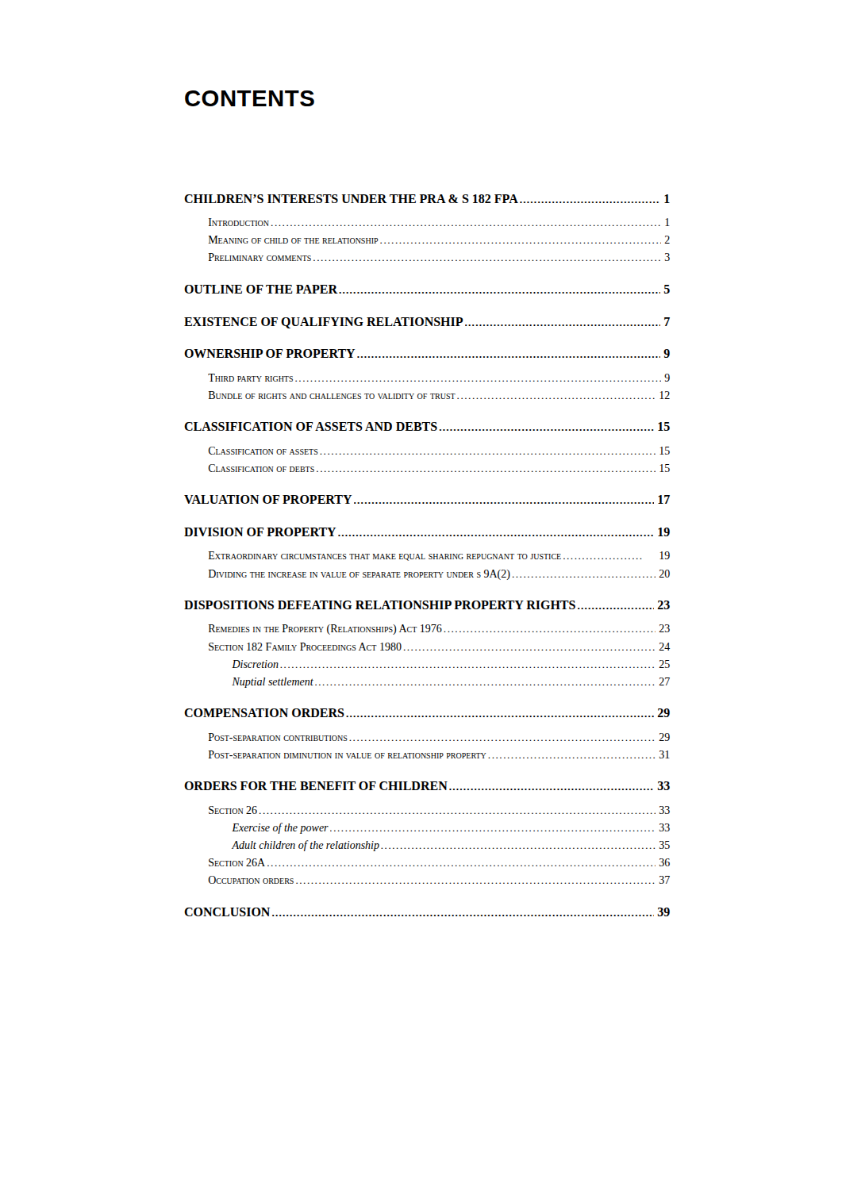CONTENTS
Children’s interests under the PRA & s 182 FPA .................................................................. 1
Introduction ................................................................................................................................. 1
Meaning of child of the relationship ............................................................................................... 2
Preliminary comments ....................................................................................................................... 3
Outline of the paper ..................................................................................................... 5
Existence of qualifying relationship ............................................................................. 7
Ownership of property ................................................................................................. 9
Third party rights ............................................................................................................................... 9
Bundle of rights and challenges to validity of trust .............................................................. 12
Classification of assets and debts ................................................................................... 15
Classification of assets ..................................................................................................................... 15
Classification of debts ..................................................................................................................... 15
Valuation of property ................................................................................................. 17
Division of property ..................................................................................................... 19
Extraordinary circumstances that make equal sharing repugnant to justice ..................... 19
Dividing the increase in value of separate property under s 9A(2) .......................................... 20
Dispositions defeating relationship property rights ......................................... 23
Remedies in the Property (Relationships) Act 1976 ..................................................................... 23
Section 182 Family Proceedings Act 1980 ..................................................................................... 24
Discretion ......................................................................................................................... 25
Nuptial settlement ............................................................................................................. 27
Compensation orders ................................................................................................. 29
Post-separation contributions ..................................................................................................... 29
Post-separation diminution in value of relationship property ................................................. 31
Orders for the benefit of children .................................................................................. 33
Section 26 ..................................................................................................................................... 33
Exercise of the power ......................................................................................................... 33
Adult children of the relationship ................................................................................. 35
Section 26A ................................................................................................................................... 36
Occupation orders ............................................................................................................................. 37
Conclusion ................................................................................................................. 39